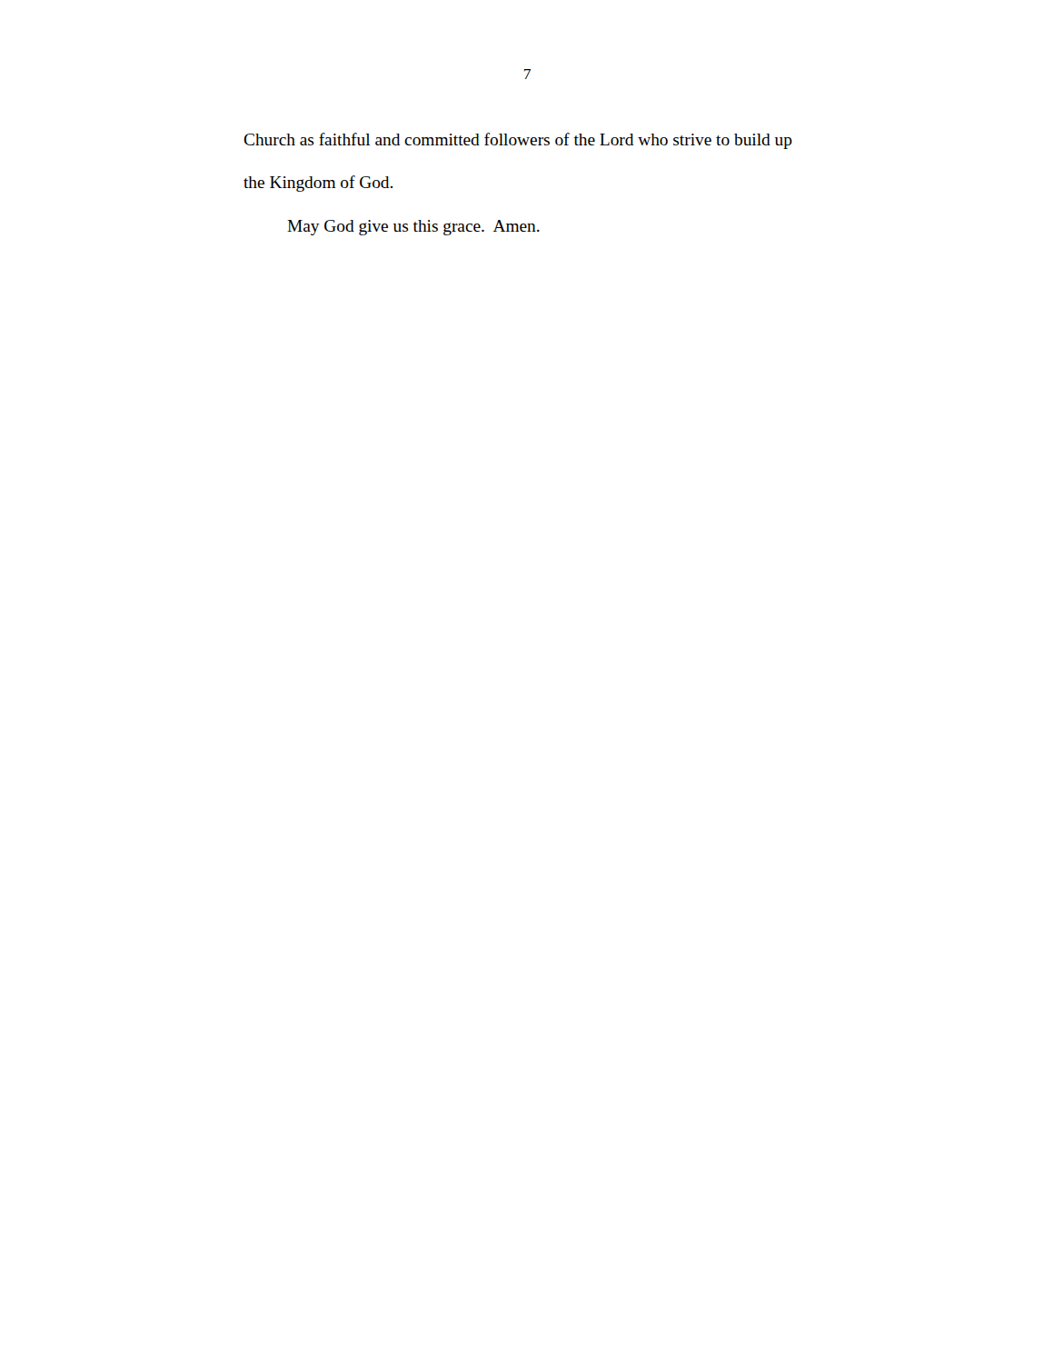7
Church as faithful and committed followers of the Lord who strive to build up the Kingdom of God.
May God give us this grace. Amen.